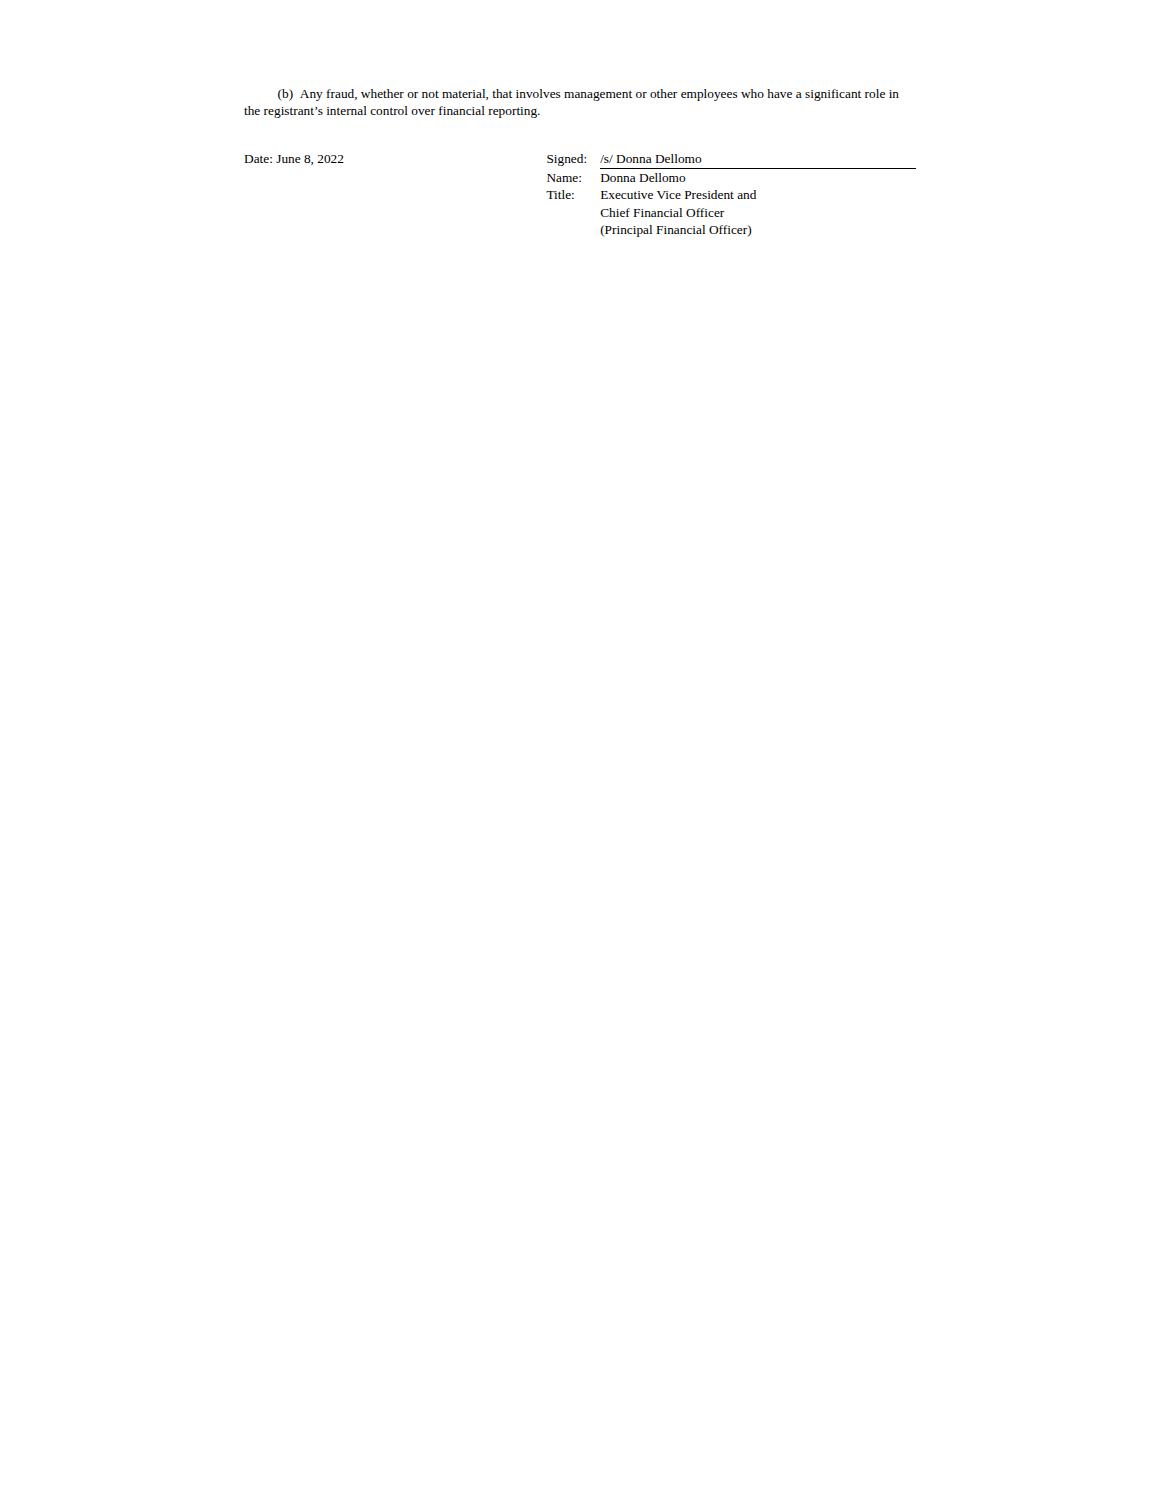(b) Any fraud, whether or not material, that involves management or other employees who have a significant role in the registrant’s internal control over financial reporting.
| Date: June 8, 2022 | Signed: | /s/ Donna Dellomo |
| | Name: | Donna Dellomo |
| | Title: | Executive Vice President and Chief Financial Officer (Principal Financial Officer) |